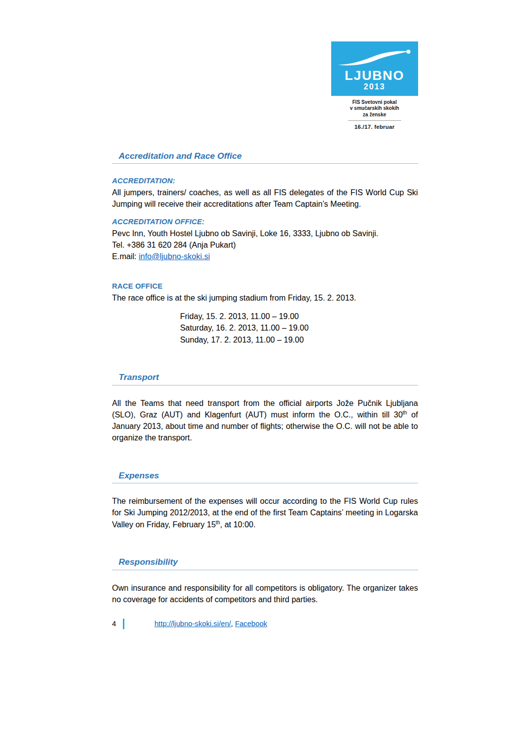LJUBNO
2013
FIS Svetovni pokal
v smučarskih skokih
za ženske
16./17. februar
Accreditation and Race Office
ACCREDITATION:
All jumpers, trainers/ coaches, as well as all FIS delegates of the FIS World Cup Ski Jumping will receive their accreditations after Team Captain’s Meeting.
ACCREDITATION OFFICE:
Pevc Inn, Youth Hostel Ljubno ob Savinji, Loke 16, 3333, Ljubno ob Savinji.
Tel. +386 31 620 284 (Anja Pukart)
E.mail: info@ljubno-skoki.si
RACE OFFICE
The race office is at the ski jumping stadium from Friday, 15. 2. 2013.
Friday, 15. 2. 2013, 11.00 – 19.00
Saturday, 16. 2. 2013, 11.00 – 19.00
Sunday, 17. 2. 2013, 11.00 – 19.00
Transport
All the Teams that need transport from the official airports Jože Pučnik Ljubljana (SLO), Graz (AUT) and Klagenfurt (AUT) must inform the O.C., within till 30th of January 2013, about time and number of flights; otherwise the O.C. will not be able to organize the transport.
Expenses
The reimbursement of the expenses will occur according to the FIS World Cup rules for Ski Jumping 2012/2013, at the end of the first Team Captains’ meeting in Logarska Valley on Friday, February 15th, at 10:00.
Responsibility
Own insurance and responsibility for all competitors is obligatory. The organizer takes no coverage for accidents of competitors and third parties.
4 http://ljubno-skoki.si/en/, Facebook